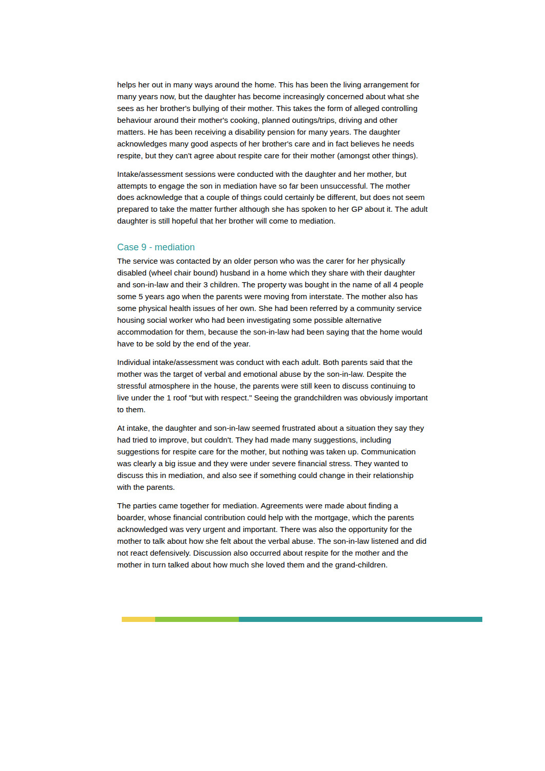helps her out in many ways around the home. This has been the living arrangement for many years now, but the daughter has become increasingly concerned about what she sees as her brother's bullying of their mother. This takes the form of alleged controlling behaviour around their mother's cooking, planned outings/trips, driving and other matters. He has been receiving a disability pension for many years. The daughter acknowledges many good aspects of her brother's care and in fact believes he needs respite, but they can't agree about respite care for their mother (amongst other things).
Intake/assessment sessions were conducted with the daughter and her mother, but attempts to engage the son in mediation have so far been unsuccessful. The mother does acknowledge that a couple of things could certainly be different, but does not seem prepared to take the matter further although she has spoken to her GP about it. The adult daughter is still hopeful that her brother will come to mediation.
Case 9 - mediation
The service was contacted by an older person who was the carer for her physically disabled (wheel chair bound) husband in a home which they share with their daughter and son-in-law and their 3 children. The property was bought in the name of all 4 people some 5 years ago when the parents were moving from interstate. The mother also has some physical health issues of her own. She had been referred by a community service housing social worker who had been investigating some possible alternative accommodation for them, because the son-in-law had been saying that the home would have to be sold by the end of the year.
Individual intake/assessment was conduct with each adult. Both parents said that the mother was the target of verbal and emotional abuse by the son-in-law. Despite the stressful atmosphere in the house, the parents were still keen to discuss continuing to live under the 1 roof "but with respect." Seeing the grandchildren was obviously important to them.
At intake, the daughter and son-in-law seemed frustrated about a situation they say they had tried to improve, but couldn't. They had made many suggestions, including suggestions for respite care for the mother, but nothing was taken up. Communication was clearly a big issue and they were under severe financial stress. They wanted to discuss this in mediation, and also see if something could change in their relationship with the parents.
The parties came together for mediation. Agreements were made about finding a boarder, whose financial contribution could help with the mortgage, which the parents acknowledged was very urgent and important. There was also the opportunity for the mother to talk about how she felt about the verbal abuse. The son-in-law listened and did not react defensively. Discussion also occurred about respite for the mother and the mother in turn talked about how much she loved them and the grand-children.